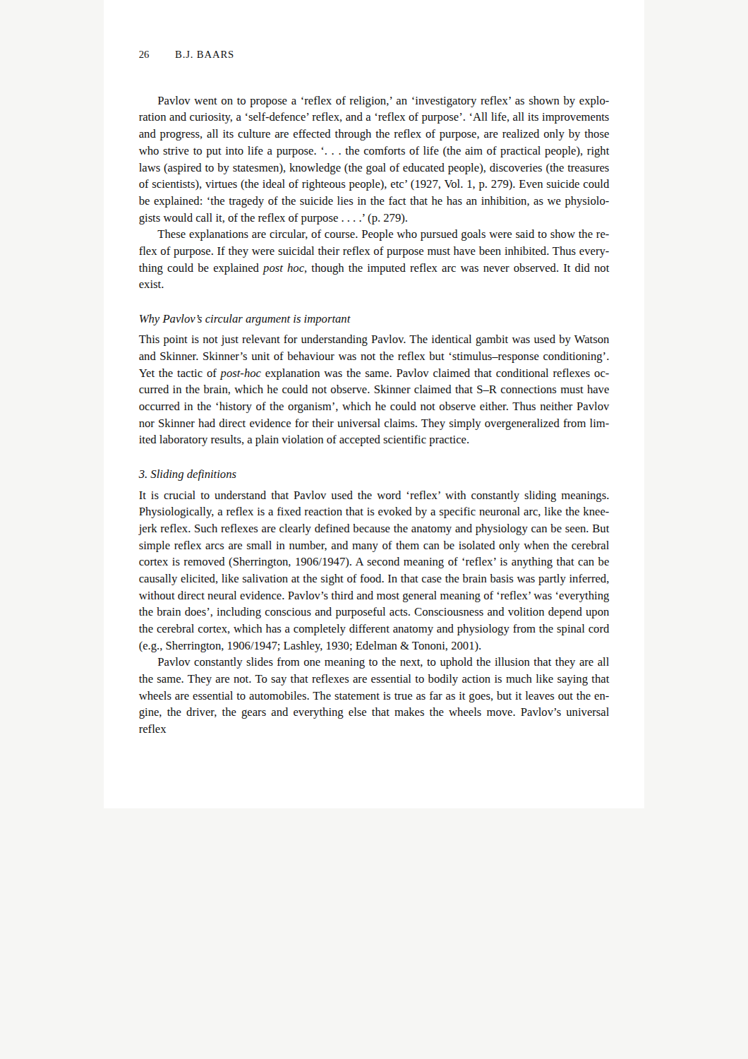26 B.J. Baars
Pavlov went on to propose a ‘reflex of religion,’ an ‘investigatory reflex’ as shown by exploration and curiosity, a ‘self-defence’ reflex, and a ‘reflex of purpose’. ‘All life, all its improvements and progress, all its culture are effected through the reflex of purpose, are realized only by those who strive to put into life a purpose. ‘. . . the comforts of life (the aim of practical people), right laws (aspired to by statesmen), knowledge (the goal of educated people), discoveries (the treasures of scientists), virtues (the ideal of righteous people), etc’ (1927, Vol. 1, p. 279). Even suicide could be explained: ‘the tragedy of the suicide lies in the fact that he has an inhibition, as we physiologists would call it, of the reflex of purpose . . . .’ (p. 279).
These explanations are circular, of course. People who pursued goals were said to show the reflex of purpose. If they were suicidal their reflex of purpose must have been inhibited. Thus everything could be explained post hoc, though the imputed reflex arc was never observed. It did not exist.
Why Pavlov’s circular argument is important
This point is not just relevant for understanding Pavlov. The identical gambit was used by Watson and Skinner. Skinner’s unit of behaviour was not the reflex but ‘stimulus–response conditioning’. Yet the tactic of post-hoc explanation was the same. Pavlov claimed that conditional reflexes occurred in the brain, which he could not observe. Skinner claimed that S–R connections must have occurred in the ‘history of the organism’, which he could not observe either. Thus neither Pavlov nor Skinner had direct evidence for their universal claims. They simply overgeneralized from limited laboratory results, a plain violation of accepted scientific practice.
3. Sliding definitions
It is crucial to understand that Pavlov used the word ‘reflex’ with constantly sliding meanings. Physiologically, a reflex is a fixed reaction that is evoked by a specific neuronal arc, like the knee-jerk reflex. Such reflexes are clearly defined because the anatomy and physiology can be seen. But simple reflex arcs are small in number, and many of them can be isolated only when the cerebral cortex is removed (Sherrington, 1906/1947). A second meaning of ‘reflex’ is anything that can be causally elicited, like salivation at the sight of food. In that case the brain basis was partly inferred, without direct neural evidence. Pavlov’s third and most general meaning of ‘reflex’ was ‘everything the brain does’, including conscious and purposeful acts. Consciousness and volition depend upon the cerebral cortex, which has a completely different anatomy and physiology from the spinal cord (e.g., Sherrington, 1906/1947; Lashley, 1930; Edelman & Tononi, 2001).
Pavlov constantly slides from one meaning to the next, to uphold the illusion that they are all the same. They are not. To say that reflexes are essential to bodily action is much like saying that wheels are essential to automobiles. The statement is true as far as it goes, but it leaves out the engine, the driver, the gears and everything else that makes the wheels move. Pavlov’s universal reflex